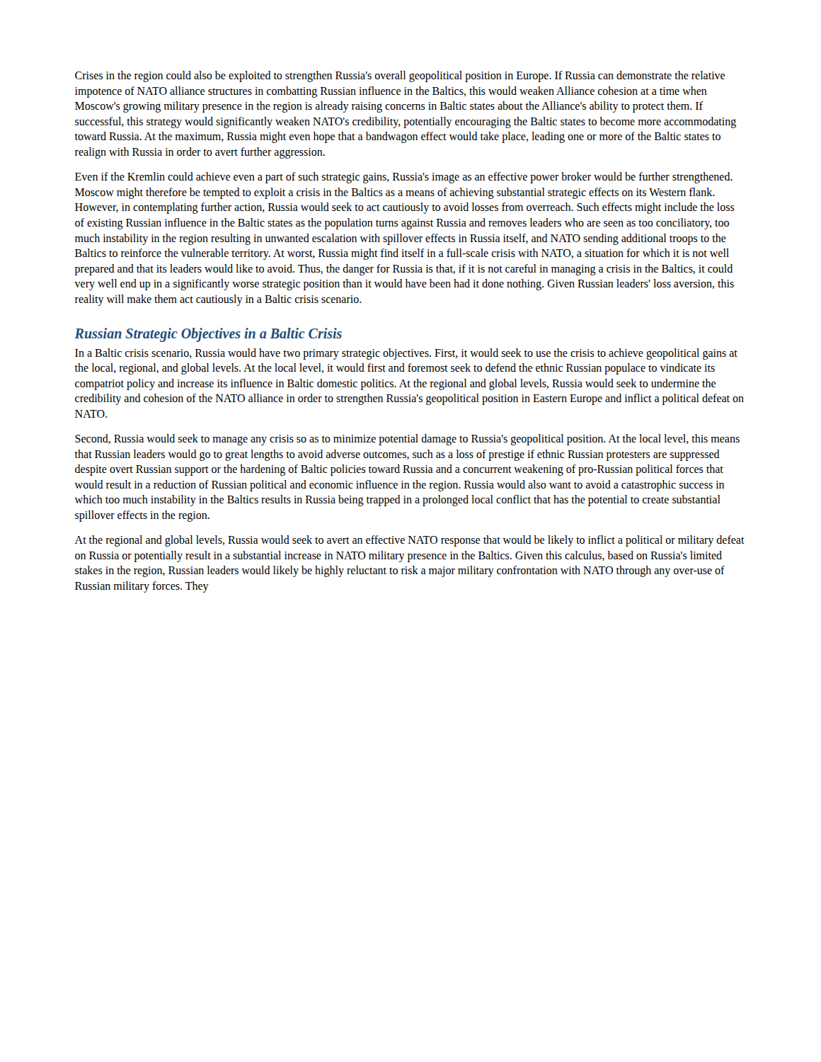Crises in the region could also be exploited to strengthen Russia's overall geopolitical position in Europe. If Russia can demonstrate the relative impotence of NATO alliance structures in combatting Russian influence in the Baltics, this would weaken Alliance cohesion at a time when Moscow's growing military presence in the region is already raising concerns in Baltic states about the Alliance's ability to protect them. If successful, this strategy would significantly weaken NATO's credibility, potentially encouraging the Baltic states to become more accommodating toward Russia. At the maximum, Russia might even hope that a bandwagon effect would take place, leading one or more of the Baltic states to realign with Russia in order to avert further aggression.
Even if the Kremlin could achieve even a part of such strategic gains, Russia's image as an effective power broker would be further strengthened. Moscow might therefore be tempted to exploit a crisis in the Baltics as a means of achieving substantial strategic effects on its Western flank. However, in contemplating further action, Russia would seek to act cautiously to avoid losses from overreach. Such effects might include the loss of existing Russian influence in the Baltic states as the population turns against Russia and removes leaders who are seen as too conciliatory, too much instability in the region resulting in unwanted escalation with spillover effects in Russia itself, and NATO sending additional troops to the Baltics to reinforce the vulnerable territory. At worst, Russia might find itself in a full-scale crisis with NATO, a situation for which it is not well prepared and that its leaders would like to avoid. Thus, the danger for Russia is that, if it is not careful in managing a crisis in the Baltics, it could very well end up in a significantly worse strategic position than it would have been had it done nothing. Given Russian leaders' loss aversion, this reality will make them act cautiously in a Baltic crisis scenario.
Russian Strategic Objectives in a Baltic Crisis
In a Baltic crisis scenario, Russia would have two primary strategic objectives. First, it would seek to use the crisis to achieve geopolitical gains at the local, regional, and global levels. At the local level, it would first and foremost seek to defend the ethnic Russian populace to vindicate its compatriot policy and increase its influence in Baltic domestic politics. At the regional and global levels, Russia would seek to undermine the credibility and cohesion of the NATO alliance in order to strengthen Russia's geopolitical position in Eastern Europe and inflict a political defeat on NATO.
Second, Russia would seek to manage any crisis so as to minimize potential damage to Russia's geopolitical position. At the local level, this means that Russian leaders would go to great lengths to avoid adverse outcomes, such as a loss of prestige if ethnic Russian protesters are suppressed despite overt Russian support or the hardening of Baltic policies toward Russia and a concurrent weakening of pro-Russian political forces that would result in a reduction of Russian political and economic influence in the region. Russia would also want to avoid a catastrophic success in which too much instability in the Baltics results in Russia being trapped in a prolonged local conflict that has the potential to create substantial spillover effects in the region.
At the regional and global levels, Russia would seek to avert an effective NATO response that would be likely to inflict a political or military defeat on Russia or potentially result in a substantial increase in NATO military presence in the Baltics. Given this calculus, based on Russia's limited stakes in the region, Russian leaders would likely be highly reluctant to risk a major military confrontation with NATO through any over-use of Russian military forces. They